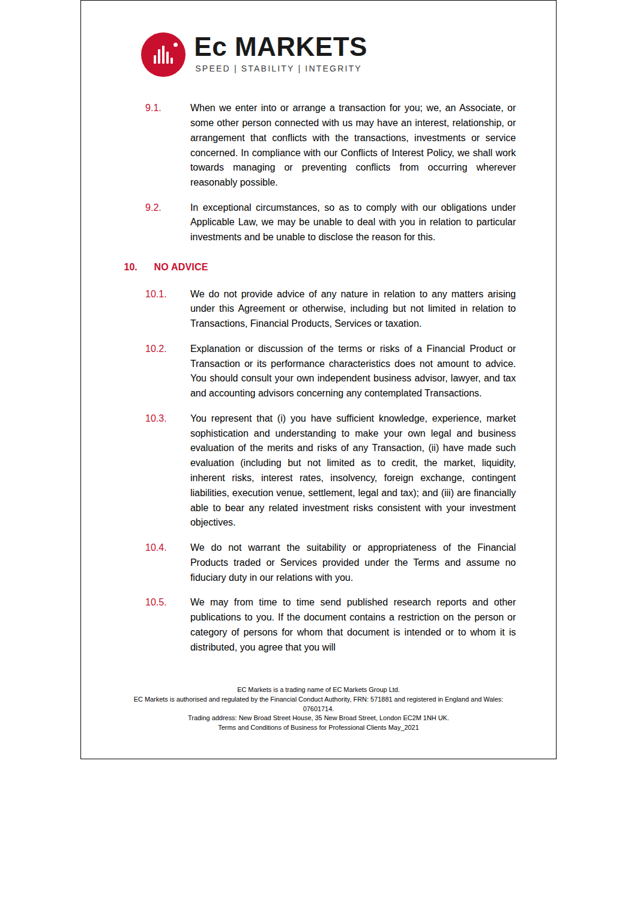Ec MARKETS
SPEED | STABILITY | INTEGRITY
9.1.
When we enter into or arrange a transaction for you; we, an Associate, or some other person connected with us may have an interest, relationship, or arrangement that conflicts with the transactions, investments or service concerned. In compliance with our Conflicts of Interest Policy, we shall work towards managing or preventing conflicts from occurring wherever reasonably possible.
9.2.
In exceptional circumstances, so as to comply with our obligations under Applicable Law, we may be unable to deal with you in relation to particular investments and be unable to disclose the reason for this.
10.
NO ADVICE
10.1.
We do not provide advice of any nature in relation to any matters arising under this Agreement or otherwise, including but not limited in relation to Transactions, Financial Products, Services or taxation.
10.2.
Explanation or discussion of the terms or risks of a Financial Product or Transaction or its performance characteristics does not amount to advice. You should consult your own independent business advisor, lawyer, and tax and accounting advisors concerning any contemplated Transactions.
10.3.
You represent that (i) you have sufficient knowledge, experience, market sophistication and understanding to make your own legal and business evaluation of the merits and risks of any Transaction, (ii) have made such evaluation (including but not limited as to credit, the market, liquidity, inherent risks, interest rates, insolvency, foreign exchange, contingent liabilities, execution venue, settlement, legal and tax); and (iii) are financially able to bear any related investment risks consistent with your investment objectives.
10.4.
We do not warrant the suitability or appropriateness of the Financial Products traded or Services provided under the Terms and assume no fiduciary duty in our relations with you.
10.5.
We may from time to time send published research reports and other publications to you. If the document contains a restriction on the person or category of persons for whom that document is intended or to whom it is distributed, you agree that you will
EC Markets is a trading name of EC Markets Group Ltd.
EC Markets is authorised and regulated by the Financial Conduct Authority, FRN: 571881 and registered in England and Wales: 07601714.
Trading address: New Broad Street House, 35 New Broad Street, London EC2M 1NH UK.
Terms and Conditions of Business for Professional Clients May_2021